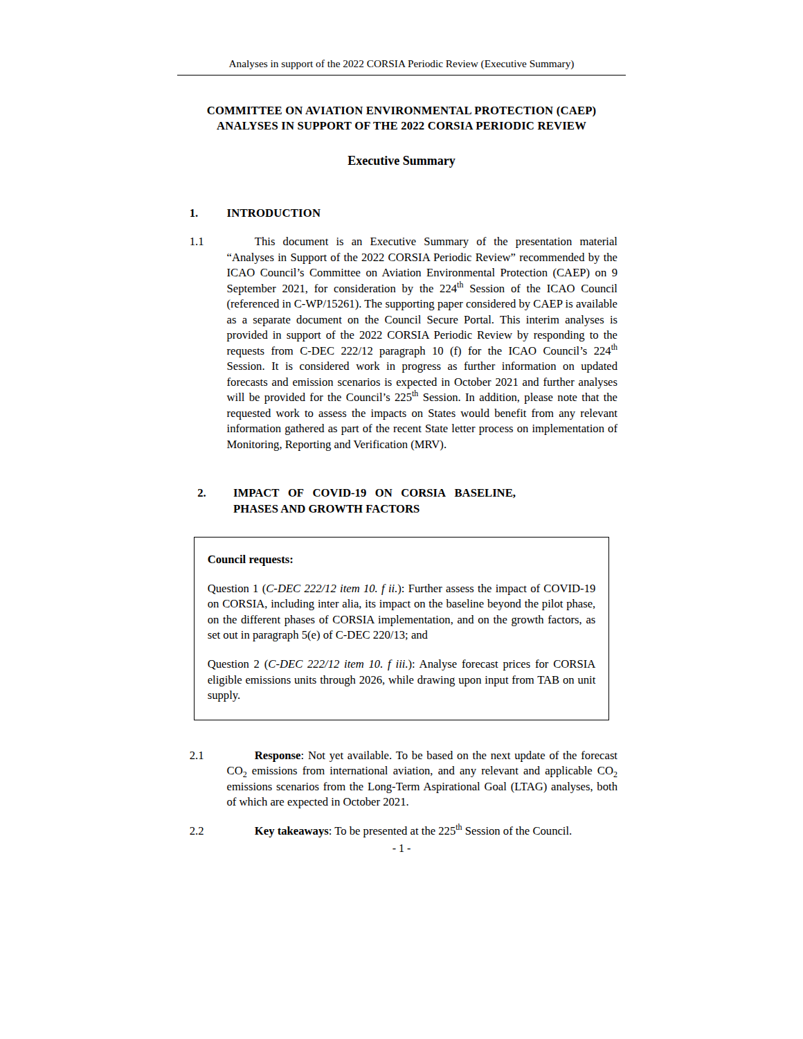Analyses in support of the 2022 CORSIA Periodic Review (Executive Summary)
COMMITTEE ON AVIATION ENVIRONMENTAL PROTECTION (CAEP)
ANALYSES IN SUPPORT OF THE 2022 CORSIA PERIODIC REVIEW
Executive Summary
1. INTRODUCTION
1.1 This document is an Executive Summary of the presentation material “Analyses in Support of the 2022 CORSIA Periodic Review” recommended by the ICAO Council’s Committee on Aviation Environmental Protection (CAEP) on 9 September 2021, for consideration by the 224th Session of the ICAO Council (referenced in C-WP/15261). The supporting paper considered by CAEP is available as a separate document on the Council Secure Portal. This interim analyses is provided in support of the 2022 CORSIA Periodic Review by responding to the requests from C-DEC 222/12 paragraph 10 (f) for the ICAO Council’s 224th Session. It is considered work in progress as further information on updated forecasts and emission scenarios is expected in October 2021 and further analyses will be provided for the Council’s 225th Session. In addition, please note that the requested work to assess the impacts on States would benefit from any relevant information gathered as part of the recent State letter process on implementation of Monitoring, Reporting and Verification (MRV).
2. IMPACT OF COVID-19 ON CORSIA BASELINE, PHASES AND GROWTH FACTORS
Council requests:
Question 1 (C-DEC 222/12 item 10. f ii.): Further assess the impact of COVID-19 on CORSIA, including inter alia, its impact on the baseline beyond the pilot phase, on the different phases of CORSIA implementation, and on the growth factors, as set out in paragraph 5(e) of C-DEC 220/13; and
Question 2 (C-DEC 222/12 item 10. f iii.): Analyse forecast prices for CORSIA eligible emissions units through 2026, while drawing upon input from TAB on unit supply.
2.1 Response: Not yet available. To be based on the next update of the forecast CO2 emissions from international aviation, and any relevant and applicable CO2 emissions scenarios from the Long-Term Aspirational Goal (LTAG) analyses, both of which are expected in October 2021.
2.2 Key takeaways: To be presented at the 225th Session of the Council.
- 1 -